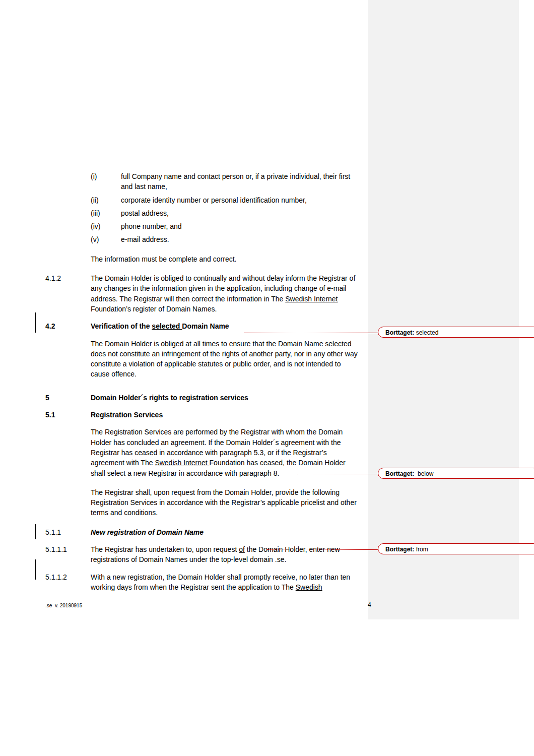(i) full Company name and contact person or, if a private individual, their first and last name,
(ii) corporate identity number or personal identification number,
(iii) postal address,
(iv) phone number, and
(v) e-mail address.
The information must be complete and correct.
4.1.2
The Domain Holder is obliged to continually and without delay inform the Registrar of any changes in the information given in the application, including change of e-mail address. The Registrar will then correct the information in The Swedish Internet Foundation’s register of Domain Names.
4.2
Verification of the selected Domain Name
The Domain Holder is obliged at all times to ensure that the Domain Name selected does not constitute an infringement of the rights of another party, nor in any other way constitute a violation of applicable statutes or public order, and is not intended to cause offence.
5
Domain Holder´s rights to registration services
5.1
Registration Services
The Registration Services are performed by the Registrar with whom the Domain Holder has concluded an agreement. If the Domain Holder´s agreement with the Registrar has ceased in accordance with paragraph 5.3, or if the Registrar’s agreement with The Swedish Internet Foundation has ceased, the Domain Holder shall select a new Registrar in accordance with paragraph 8.
The Registrar shall, upon request from the Domain Holder, provide the following Registration Services in accordance with the Registrar’s applicable pricelist and other terms and conditions.
5.1.1
New registration of Domain Name
5.1.1.1
The Registrar has undertaken to, upon request of the Domain Holder, enter new registrations of Domain Names under the top-level domain .se.
5.1.1.2
With a new registration, the Domain Holder shall promptly receive, no later than ten working days from when the Registrar sent the application to The Swedish
Borttaget: selected
Borttaget: below
Borttaget: from
.se v. 20190915
4